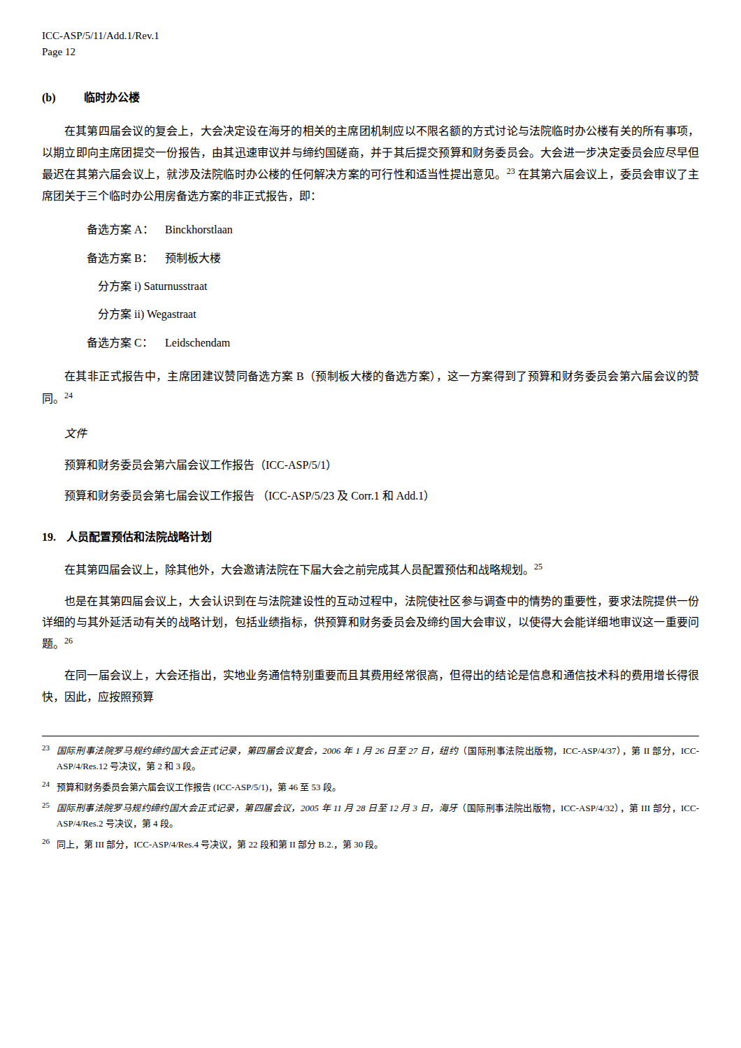ICC-ASP/5/11/Add.1/Rev.1
Page 12
(b) 临时办公楼
在其第四届会议的复会上，大会决定设在海牙的相关的主席团机制应以不限名额的方式讨论与法院临时办公楼有关的所有事项，以期立即向主席团提交一份报告，由其迅速审议并与缔约国磋商，并于其后提交预算和财务委员会。大会进一步决定委员会应尽早但最迟在其第六届会议上，就涉及法院临时办公楼的任何解决方案的可行性和适当性提出意见。23 在其第六届会议上，委员会审议了主席团关于三个临时办公用房备选方案的非正式报告，即：
备选方案 A：Binckhorstlaan
备选方案 B：预制板大楼
分方案 i) Saturnusstraat
分方案 ii) Wegastraat
备选方案 C：Leidschendam
在其非正式报告中，主席团建议赞同备选方案 B（预制板大楼的备选方案），这一方案得到了预算和财务委员会第六届会议的赞同。24
文件
预算和财务委员会第六届会议工作报告（ICC-ASP/5/1）
预算和财务委员会第七届会议工作报告 （ICC-ASP/5/23 及 Corr.1 和 Add.1）
19. 人员配置预估和法院战略计划
在其第四届会议上，除其他外，大会邀请法院在下届大会之前完成其人员配置预估和战略规划。25
也是在其第四届会议上，大会认识到在与法院建设性的互动过程中，法院使社区参与调查中的情势的重要性，要求法院提供一份详细的与其外延活动有关的战略计划，包括业绩指标，供预算和财务委员会及缔约国大会审议，以使得大会能详细地审议这一重要问题。26
在同一届会议上，大会还指出，实地业务通信特别重要而且其费用经常很高，但得出的结论是信息和通信技术科的费用增长得很快，因此，应按照预算
23 国际刑事法院罗马规约缔约国大会正式记录，第四届会议复会，2006 年 1 月 26 日至 27 日，纽约（国际刑事法院出版物，ICC-ASP/4/37），第 II 部分，ICC-ASP/4/Res.12 号决议，第 2 和 3 段。
24预算和财务委员会第六届会议工作报告 (ICC-ASP/5/1)，第 46 至 53 段。
25 国际刑事法院罗马规约缔约国大会正式记录，第四届会议，2005 年 11 月 28 日至 12 月 3 日，海牙（国际刑事法院出版物，ICC-ASP/4/32），第 III 部分，ICC-ASP/4/Res.2 号决议，第 4 段。
26同上，第 III 部分，ICC-ASP/4/Res.4 号决议，第 22 段和第 II 部分 B.2.，第 30 段。